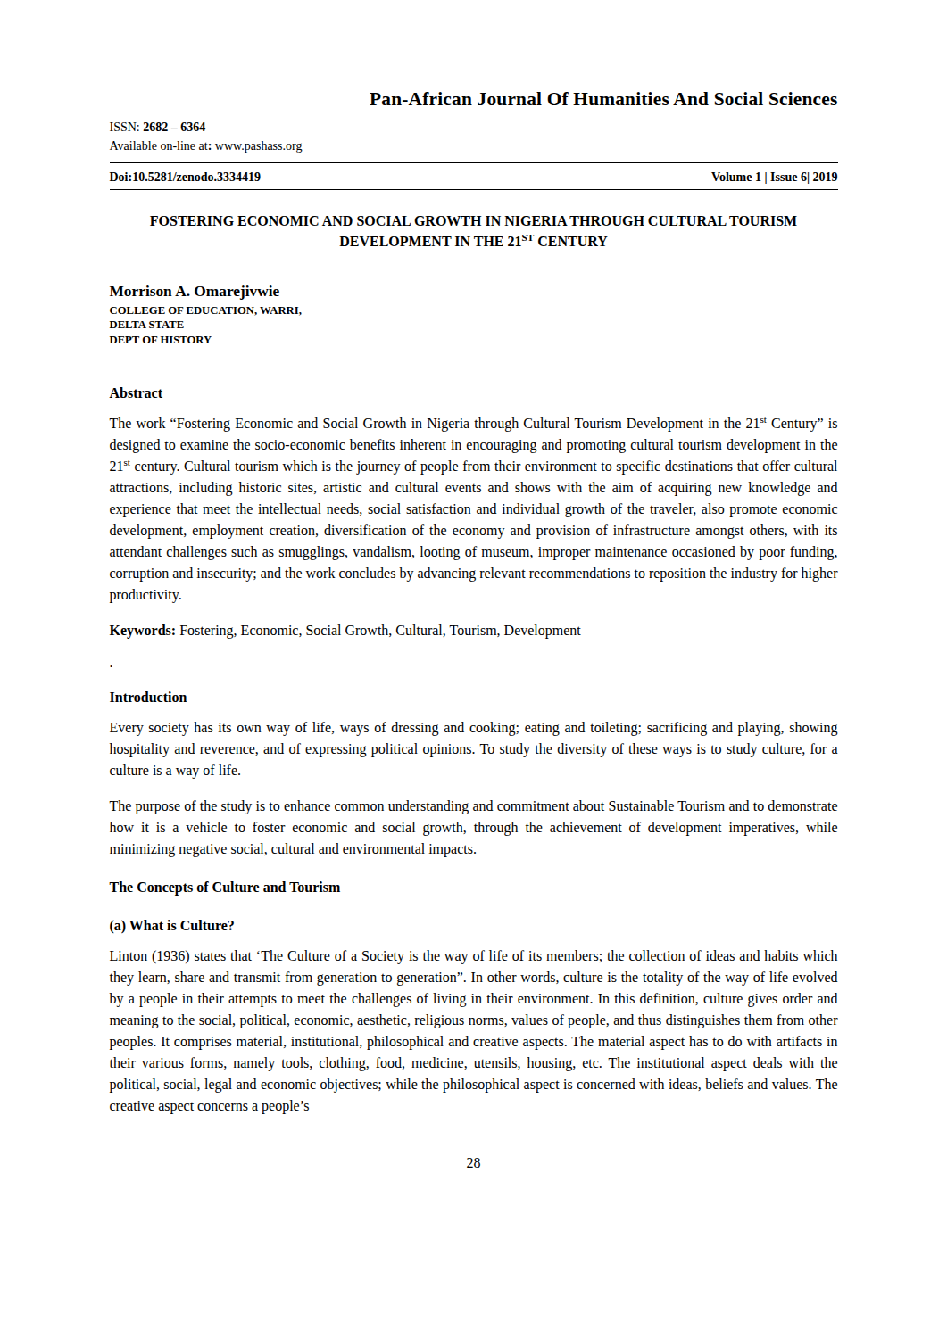Pan-African Journal Of Humanities And Social Sciences
ISSN: 2682 – 6364
Available on-line at: www.pashass.org
Doi:10.5281/zenodo.3334419 Volume 1 | Issue 6| 2019
Fostering Economic and Social Growth in Nigeria through Cultural Tourism Development in the 21st Century
Morrison A. Omarejivwie
College of Education, Warri,
Delta State
Dept of History
Abstract
The work “Fostering Economic and Social Growth in Nigeria through Cultural Tourism Development in the 21st Century” is designed to examine the socio-economic benefits inherent in encouraging and promoting cultural tourism development in the 21st century. Cultural tourism which is the journey of people from their environment to specific destinations that offer cultural attractions, including historic sites, artistic and cultural events and shows with the aim of acquiring new knowledge and experience that meet the intellectual needs, social satisfaction and individual growth of the traveler, also promote economic development, employment creation, diversification of the economy and provision of infrastructure amongst others, with its attendant challenges such as smugglings, vandalism, looting of museum, improper maintenance occasioned by poor funding, corruption and insecurity; and the work concludes by advancing relevant recommendations to reposition the industry for higher productivity.
Keywords: Fostering, Economic, Social Growth, Cultural, Tourism, Development
.
Introduction
Every society has its own way of life, ways of dressing and cooking; eating and toileting; sacrificing and playing, showing hospitality and reverence, and of expressing political opinions. To study the diversity of these ways is to study culture, for a culture is a way of life.
The purpose of the study is to enhance common understanding and commitment about Sustainable Tourism and to demonstrate how it is a vehicle to foster economic and social growth, through the achievement of development imperatives, while minimizing negative social, cultural and environmental impacts.
The Concepts of Culture and Tourism
(a) What is Culture?
Linton (1936) states that ‘The Culture of a Society is the way of life of its members; the collection of ideas and habits which they learn, share and transmit from generation to generation”. In other words, culture is the totality of the way of life evolved by a people in their attempts to meet the challenges of living in their environment. In this definition, culture gives order and meaning to the social, political, economic, aesthetic, religious norms, values of people, and thus distinguishes them from other peoples. It comprises material, institutional, philosophical and creative aspects. The material aspect has to do with artifacts in their various forms, namely tools, clothing, food, medicine, utensils, housing, etc. The institutional aspect deals with the political, social, legal and economic objectives; while the philosophical aspect is concerned with ideas, beliefs and values. The creative aspect concerns a people’s
28